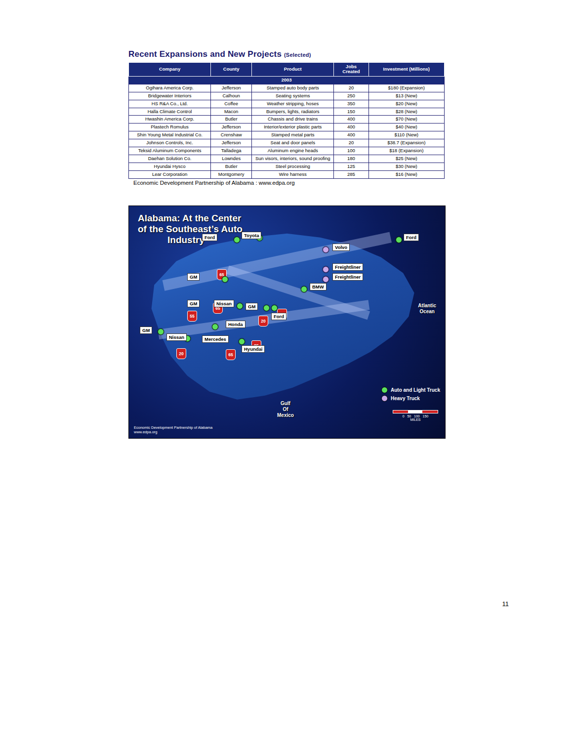Recent Expansions and New Projects (Selected)
| Company | County | Product | Jobs Created | Investment (Millions) |
| --- | --- | --- | --- | --- |
| 2003 |
| Ogihara America Corp. | Jefferson | Stamped auto body parts | 20 | $180 (Expansion) |
| Bridgewater Interiors | Calhoun | Seating systems | 250 | $13 (New) |
| HS R&A Co., Ltd. | Coffee | Weather stripping, hoses | 350 | $20 (New) |
| Halla Climate Control | Macon | Bumpers, lights, radiators | 150 | $28 (New) |
| Hwashin America Corp. | Butler | Chassis and drive trains | 400 | $70 (New) |
| Plastech Romulus | Jefferson | Interior/exterior plastic parts | 400 | $40 (New) |
| Shin Young Metal Industrial Co. | Crenshaw | Stamped metal parts | 400 | $110 (New) |
| Johnson Controls, Inc. | Jefferson | Seat and door panels | 20 | $38.7 (Expansion) |
| Teksid Aluminum Components | Talladega | Aluminum engine heads | 100 | $18 (Expansion) |
| Daehan Solution Co. | Lowndes | Sun visors, interiors, sound proofing | 180 | $25 (New) |
| Hyundai Hysco | Butler | Steel processing | 125 | $30 (New) |
| Lear Corporation | Montgomery | Wire harness | 285 | $16 (New) |
Economic Development Partnership of Alabama : www.edpa.org
Alabama: At the Center
of the Southeast’s Auto
Industry
65
65
55
20
85
85
65
20
Ford
Toyota
Ford
Volvo
Freightliner
Freightliner
GM
BMW
GM
Nissan
GM
Ford
Honda
GM
Nissan
Mercedes
Hyundai
Atlantic
Ocean
Gulf
Of
Mexico
Auto and Light Truck
Heavy Truck
0 50 100 150
MILES
Economic Development Partnership of Alabama
www.edpa.org
11